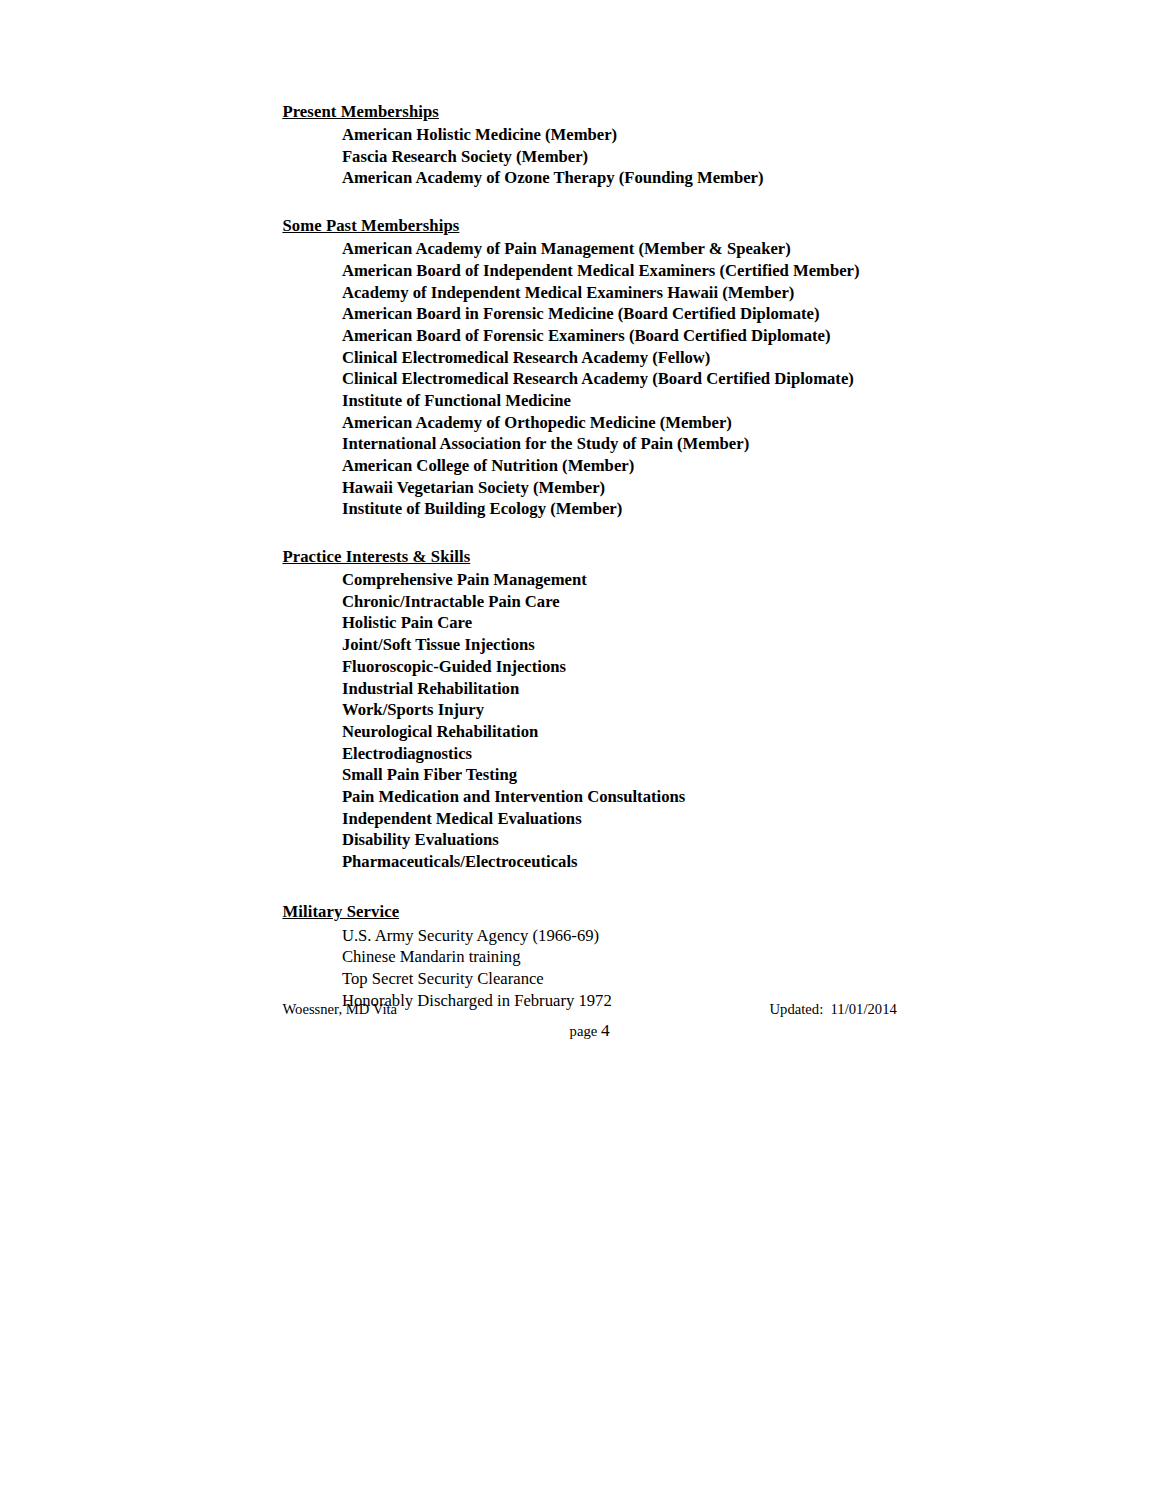Present Memberships
American Holistic Medicine (Member)
Fascia Research Society (Member)
American Academy of Ozone Therapy (Founding Member)
Some Past Memberships
American Academy of Pain Management (Member & Speaker)
American Board of Independent Medical Examiners (Certified Member)
Academy of Independent Medical Examiners Hawaii (Member)
American Board in Forensic Medicine (Board Certified Diplomate)
American Board of Forensic Examiners (Board Certified Diplomate)
Clinical Electromedical Research Academy (Fellow)
Clinical Electromedical Research Academy (Board Certified Diplomate)
Institute of Functional Medicine
American Academy of Orthopedic Medicine (Member)
International Association for the Study of Pain (Member)
American College of Nutrition (Member)
Hawaii Vegetarian Society (Member)
Institute of Building Ecology (Member)
Practice Interests & Skills
Comprehensive Pain Management
Chronic/Intractable Pain Care
Holistic Pain Care
Joint/Soft Tissue Injections
Fluoroscopic-Guided Injections
Industrial Rehabilitation
Work/Sports Injury
Neurological Rehabilitation
Electrodiagnostics
Small Pain Fiber Testing
Pain Medication and Intervention Consultations
Independent Medical Evaluations
Disability Evaluations
Pharmaceuticals/Electroceuticals
Military Service
U.S. Army Security Agency (1966-69)
Chinese Mandarin training
Top Secret Security Clearance
Honorably Discharged in February 1972
Woessner, MD Vita Updated: 11/01/2014
page 4